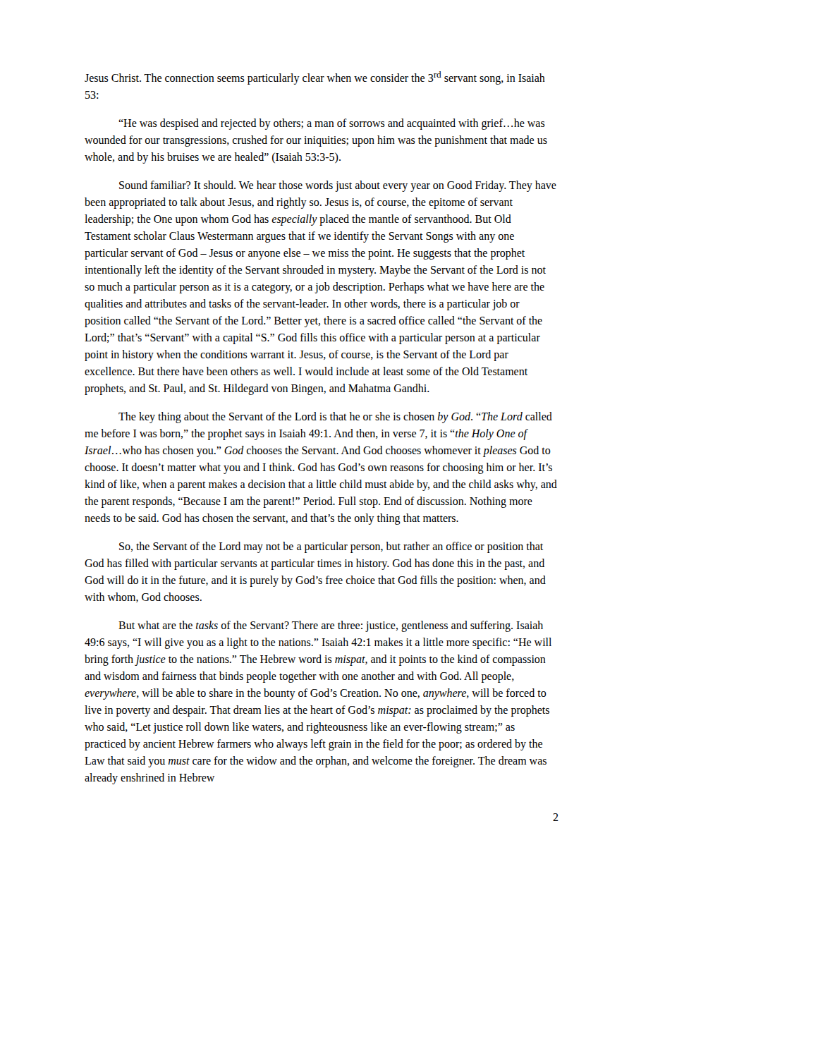Jesus Christ. The connection seems particularly clear when we consider the 3rd servant song, in Isaiah 53:
“He was despised and rejected by others; a man of sorrows and acquainted with grief…he was wounded for our transgressions, crushed for our iniquities; upon him was the punishment that made us whole, and by his bruises we are healed” (Isaiah 53:3-5).
Sound familiar? It should. We hear those words just about every year on Good Friday. They have been appropriated to talk about Jesus, and rightly so. Jesus is, of course, the epitome of servant leadership; the One upon whom God has especially placed the mantle of servanthood. But Old Testament scholar Claus Westermann argues that if we identify the Servant Songs with any one particular servant of God – Jesus or anyone else – we miss the point. He suggests that the prophet intentionally left the identity of the Servant shrouded in mystery. Maybe the Servant of the Lord is not so much a particular person as it is a category, or a job description. Perhaps what we have here are the qualities and attributes and tasks of the servant-leader. In other words, there is a particular job or position called “the Servant of the Lord.” Better yet, there is a sacred office called “the Servant of the Lord;” that’s “Servant” with a capital “S.” God fills this office with a particular person at a particular point in history when the conditions warrant it. Jesus, of course, is the Servant of the Lord par excellence. But there have been others as well. I would include at least some of the Old Testament prophets, and St. Paul, and St. Hildegard von Bingen, and Mahatma Gandhi.
The key thing about the Servant of the Lord is that he or she is chosen by God. “The Lord called me before I was born,” the prophet says in Isaiah 49:1. And then, in verse 7, it is “the Holy One of Israel…who has chosen you.” God chooses the Servant. And God chooses whomever it pleases God to choose. It doesn’t matter what you and I think. God has God’s own reasons for choosing him or her. It’s kind of like, when a parent makes a decision that a little child must abide by, and the child asks why, and the parent responds, “Because I am the parent!” Period. Full stop. End of discussion. Nothing more needs to be said. God has chosen the servant, and that’s the only thing that matters.
So, the Servant of the Lord may not be a particular person, but rather an office or position that God has filled with particular servants at particular times in history. God has done this in the past, and God will do it in the future, and it is purely by God’s free choice that God fills the position: when, and with whom, God chooses.
But what are the tasks of the Servant? There are three: justice, gentleness and suffering. Isaiah 49:6 says, “I will give you as a light to the nations.” Isaiah 42:1 makes it a little more specific: “He will bring forth justice to the nations.” The Hebrew word is mispat, and it points to the kind of compassion and wisdom and fairness that binds people together with one another and with God. All people, everywhere, will be able to share in the bounty of God’s Creation. No one, anywhere, will be forced to live in poverty and despair. That dream lies at the heart of God’s mispat: as proclaimed by the prophets who said, “Let justice roll down like waters, and righteousness like an ever-flowing stream;” as practiced by ancient Hebrew farmers who always left grain in the field for the poor; as ordered by the Law that said you must care for the widow and the orphan, and welcome the foreigner. The dream was already enshrined in Hebrew
2